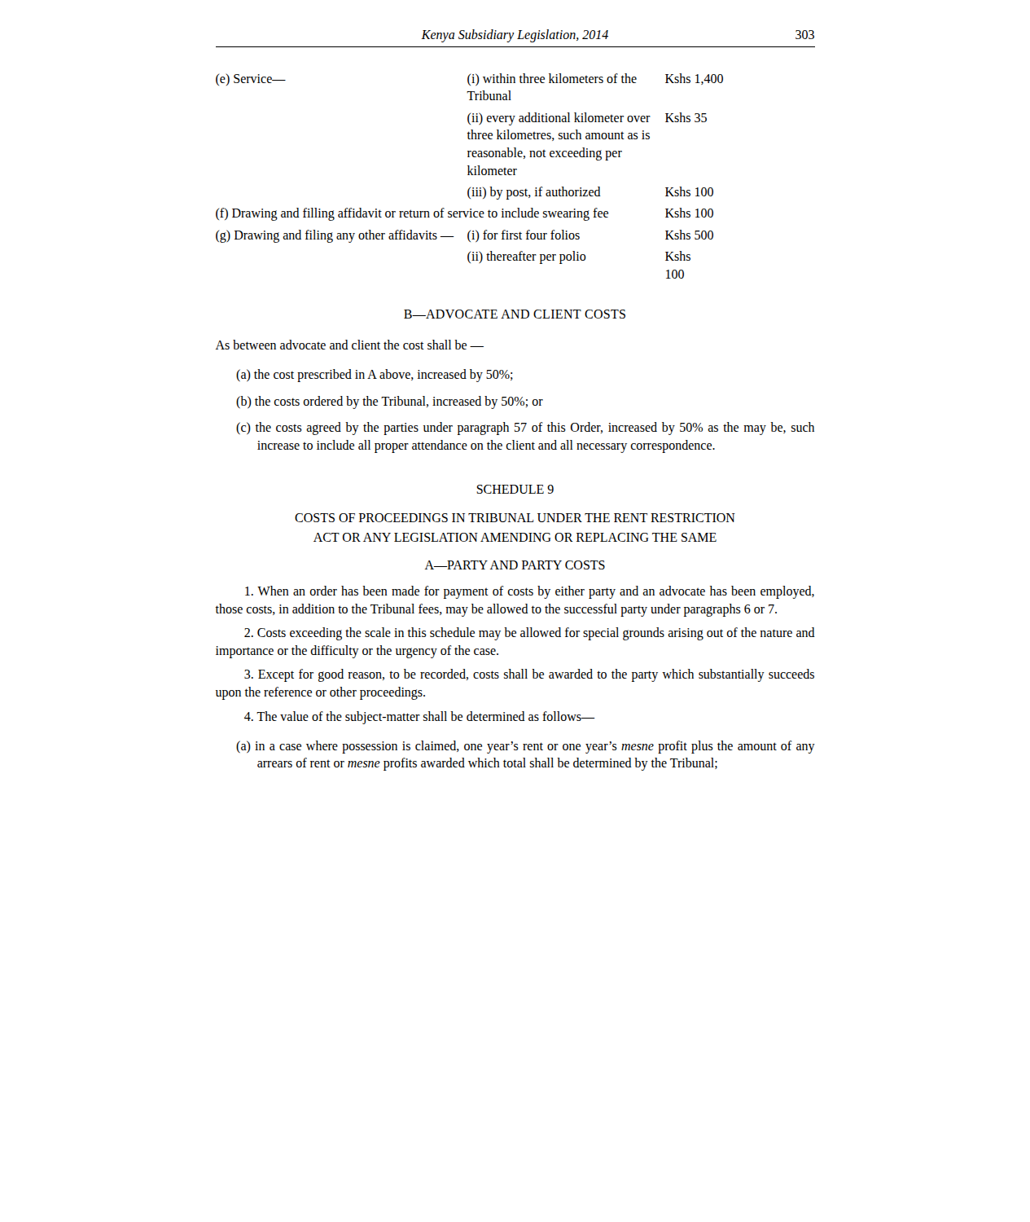Kenya Subsidiary Legislation, 2014 303
| (e) Service— | (i) within three kilometers of the Tribunal | Kshs 1,400 |
| | (ii) every additional kilometer over three kilometres, such amount as is reasonable, not exceeding per kilometer | Kshs 35 |
| | (iii) by post, if authorized | Kshs 100 |
| (f) Drawing and filling affidavit or return of service to include swearing fee | Kshs 100 |
| (g) Drawing and filing any other affidavits — | (i) for first four folios | Kshs 500 |
| | (ii) thereafter per polio | Kshs 100 |
B—ADVOCATE AND CLIENT COSTS
As between advocate and client the cost shall be —
(a) the cost prescribed in A above, increased by 50%;
(b) the costs ordered by the Tribunal, increased by 50%; or
(c) the costs agreed by the parties under paragraph 57 of this Order, increased by 50% as the may be, such increase to include all proper attendance on the client and all necessary correspondence.
SCHEDULE 9
COSTS OF PROCEEDINGS IN TRIBUNAL UNDER THE RENT RESTRICTION
ACT OR ANY LEGISLATION AMENDING OR REPLACING THE SAME
A—PARTY AND PARTY COSTS
When an order has been made for payment of costs by either party and an advocate has been employed, those costs, in addition to the Tribunal fees, may be allowed to the successful party under paragraphs 6 or 7.
Costs exceeding the scale in this schedule may be allowed for special grounds arising out of the nature and importance or the difficulty or the urgency of the case.
Except for good reason, to be recorded, costs shall be awarded to the party which substantially succeeds upon the reference or other proceedings.
The value of the subject-matter shall be determined as follows—
(a) in a case where possession is claimed, one year’s rent or one year’s mesne profit plus the amount of any arrears of rent or mesne profits awarded which total shall be determined by the Tribunal;